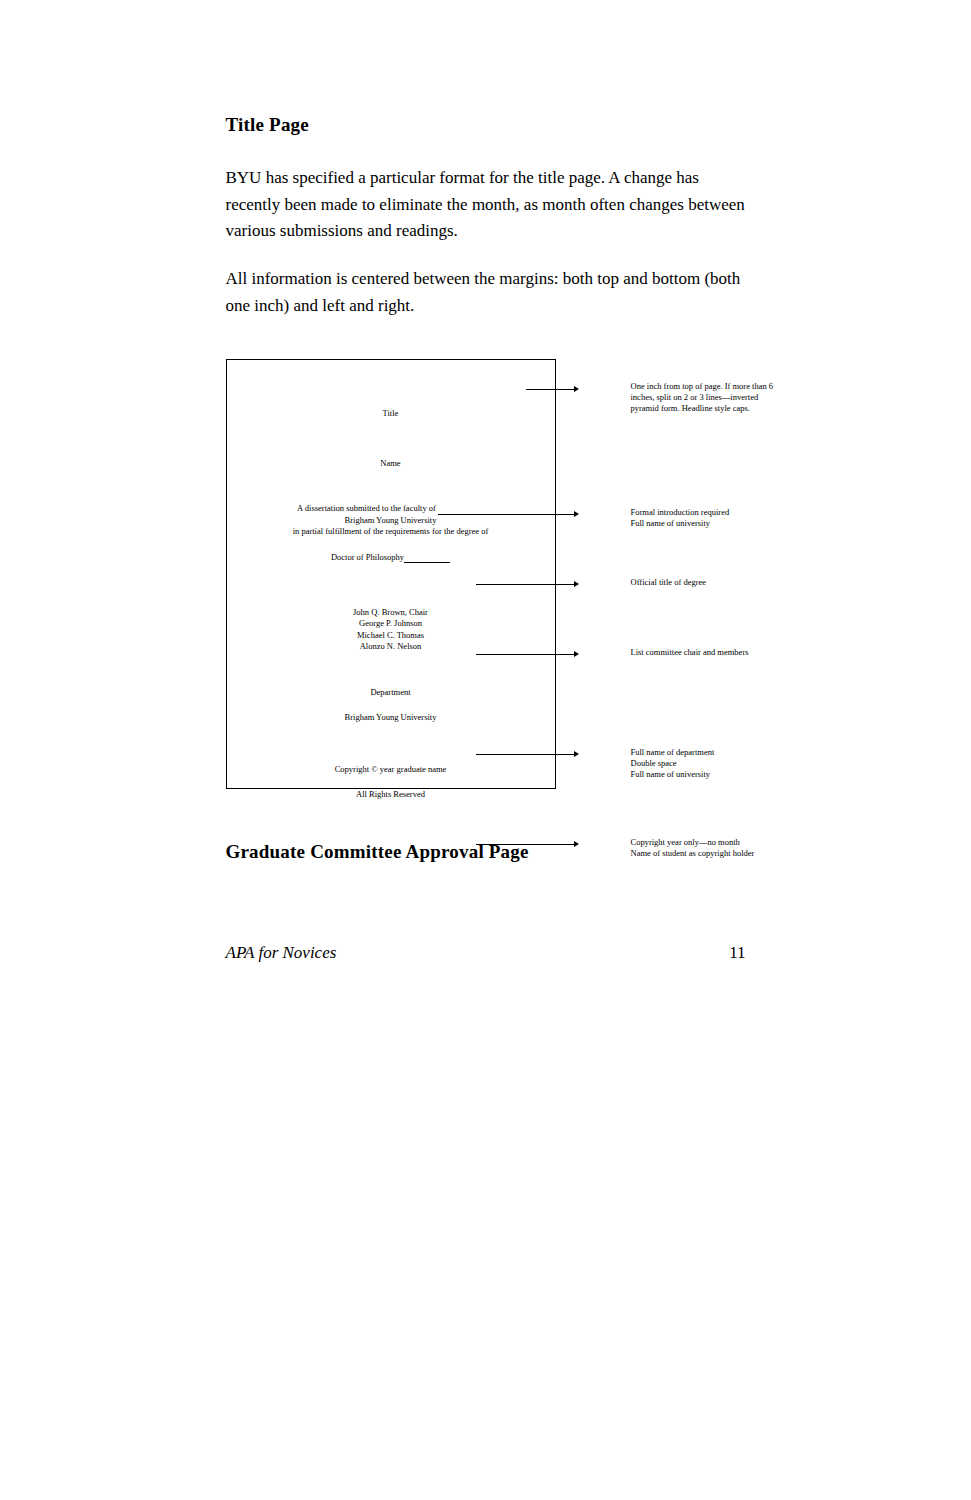Title Page
BYU has specified a particular format for the title page. A change has recently been made to eliminate the month, as month often changes between various submissions and readings.
All information is centered between the margins: both top and bottom (both one inch) and left and right.
Title
Name
A dissertation submitted to the faculty of
Brigham Young University
in partial fulfillment of the requirements for the degree of
Doctor of Philosophy
John Q. Brown, Chair
George P. Johnson
Michael C. Thomas
Alonzo N. Nelson
Department
Brigham Young University
Copyright © year graduate name
All Rights Reserved
One inch from top of page. If more than 6 inches, split on 2 or 3 lines—inverted pyramid form. Headline style caps.
Formal introduction required
Full name of university
Official title of degree
List committee chair and members
Full name of department
Double space
Full name of university
Copyright year only—no month
Name of student as copyright holder
Graduate Committee Approval Page
APA for Novices 11